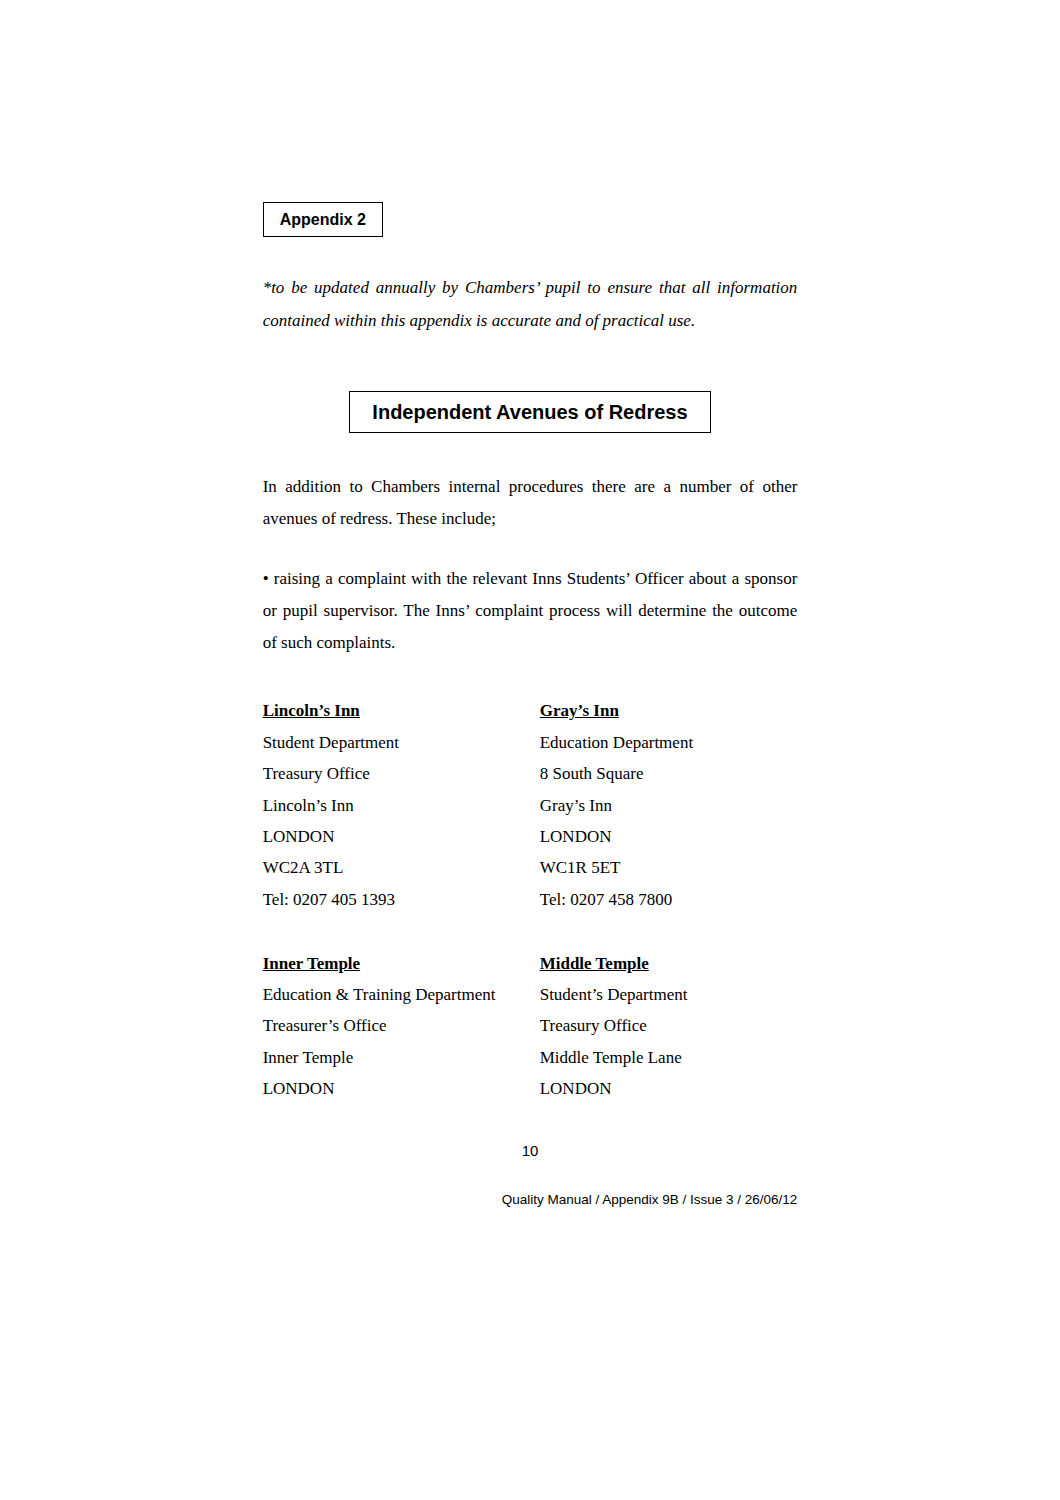Appendix 2
*to be updated annually by Chambers’ pupil to ensure that all information contained within this appendix is accurate and of practical use.
Independent Avenues of Redress
In addition to Chambers internal procedures there are a number of other avenues of redress. These include;
• raising a complaint with the relevant Inns Students’ Officer about a sponsor or pupil supervisor. The Inns’ complaint process will determine the outcome of such complaints.
| Lincoln’s Inn | Gray’s Inn |
| Student Department | Education Department |
| Treasury Office | 8 South Square |
| Lincoln’s Inn | Gray’s Inn |
| LONDON | LONDON |
| WC2A 3TL | WC1R 5ET |
| Tel: 0207 405 1393 | Tel: 0207 458 7800 |
| Inner Temple | Middle Temple |
| Education & Training Department | Student’s Department |
| Treasurer’s Office | Treasury Office |
| Inner Temple | Middle Temple Lane |
| LONDON | LONDON |
10
Quality Manual / Appendix 9B / Issue 3 / 26/06/12